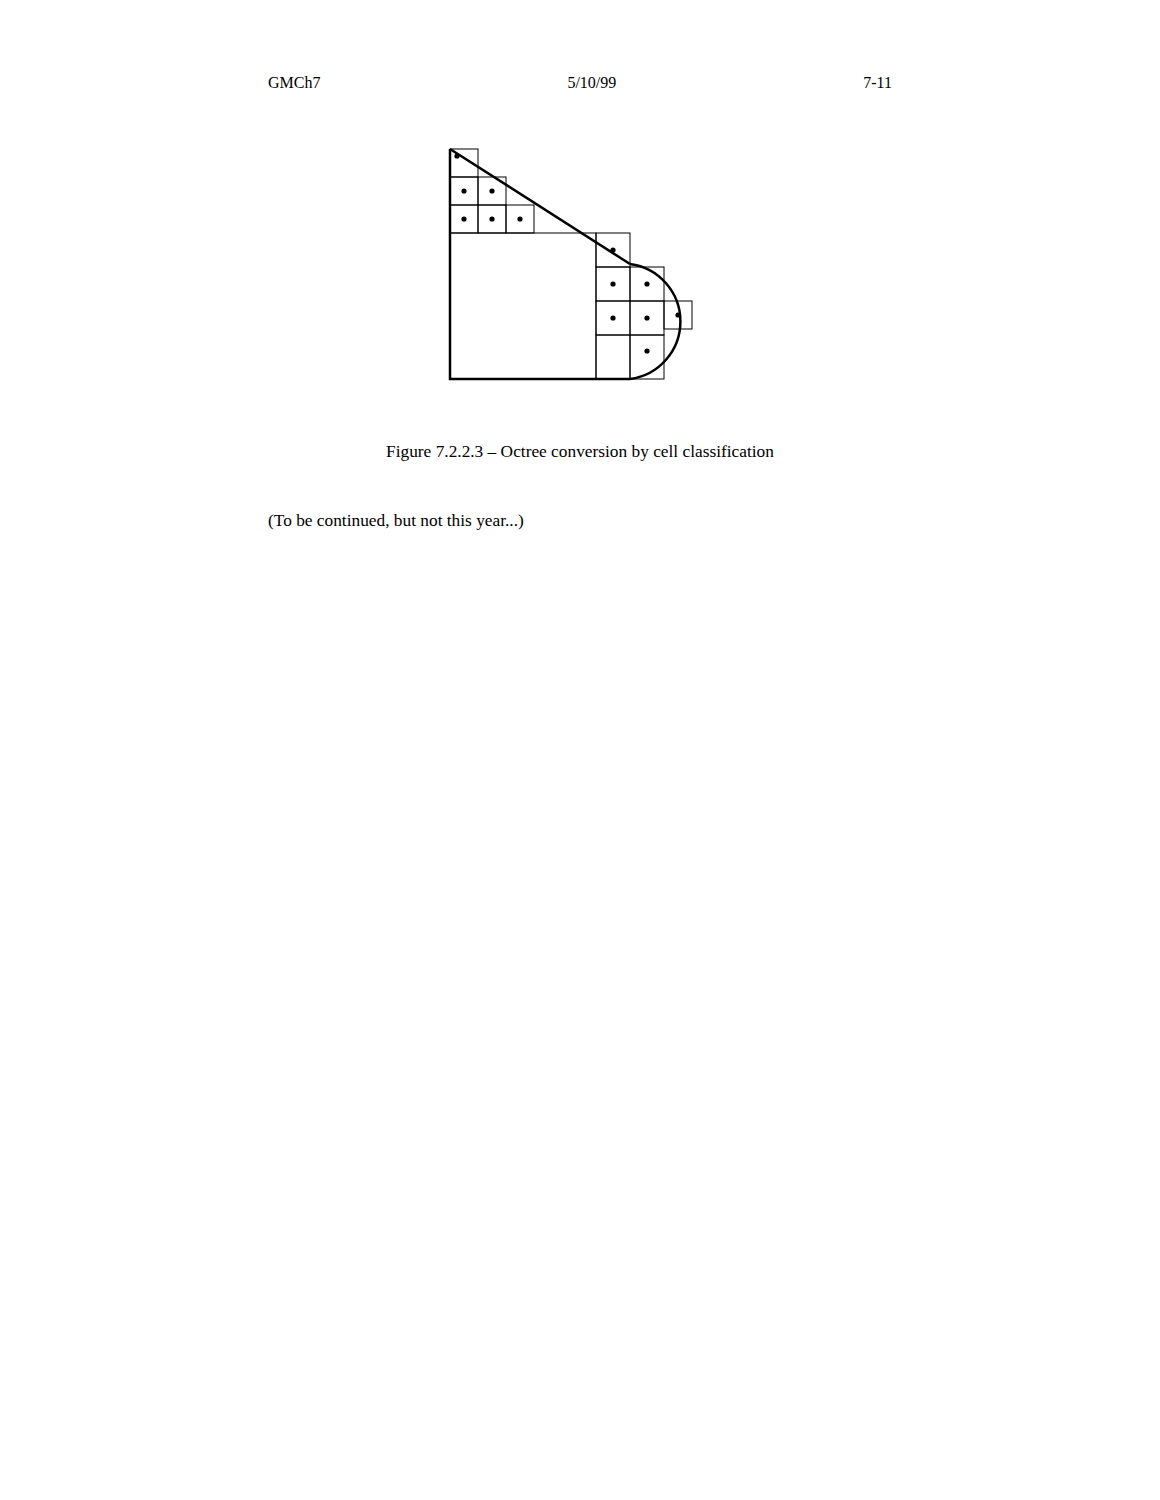GMCh7 5/10/99 7-11
Figure 7.2.2.3 – Octree conversion by cell classification
(To be continued, but not this year...)